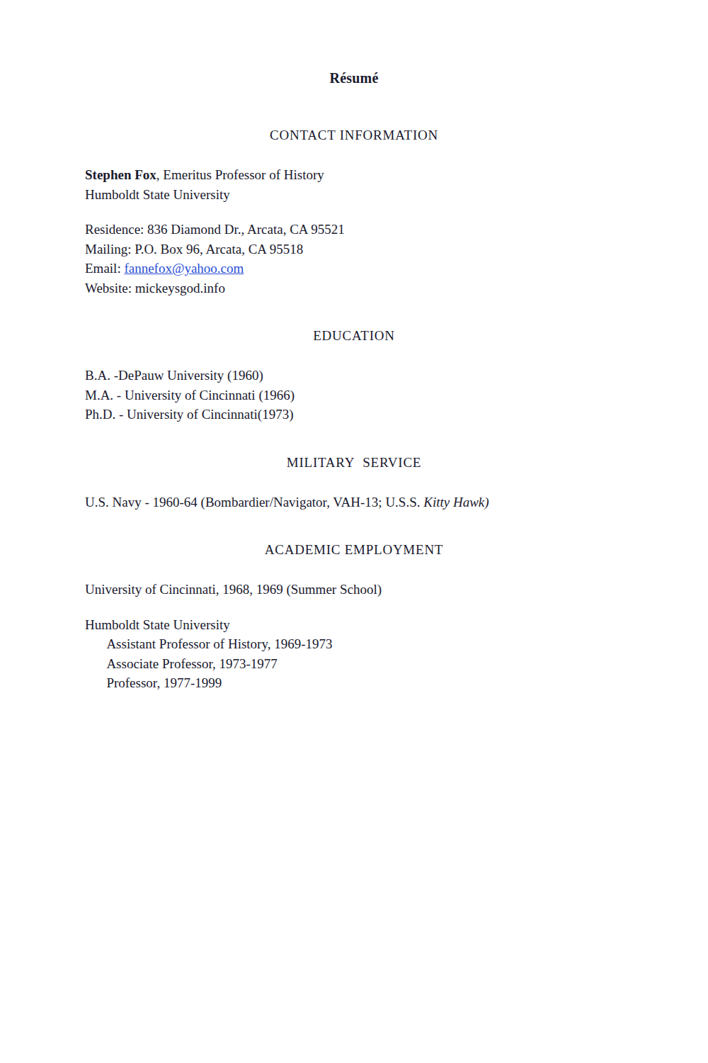Résumé
CONTACT INFORMATION
Stephen Fox, Emeritus Professor of History
Humboldt State University
Residence: 836 Diamond Dr., Arcata, CA 95521
Mailing: P.O. Box 96, Arcata, CA 95518
Email: fannefox@yahoo.com
Website: mickeysgod.info
EDUCATION
B.A. -DePauw University (1960)
M.A. - University of Cincinnati (1966)
Ph.D. - University of Cincinnati(1973)
MILITARY SERVICE
U.S. Navy - 1960-64 (Bombardier/Navigator, VAH-13; U.S.S. Kitty Hawk)
ACADEMIC EMPLOYMENT
University of Cincinnati, 1968, 1969 (Summer School)
Humboldt State University
Assistant Professor of History, 1969-1973
Associate Professor, 1973-1977
Professor, 1977-1999